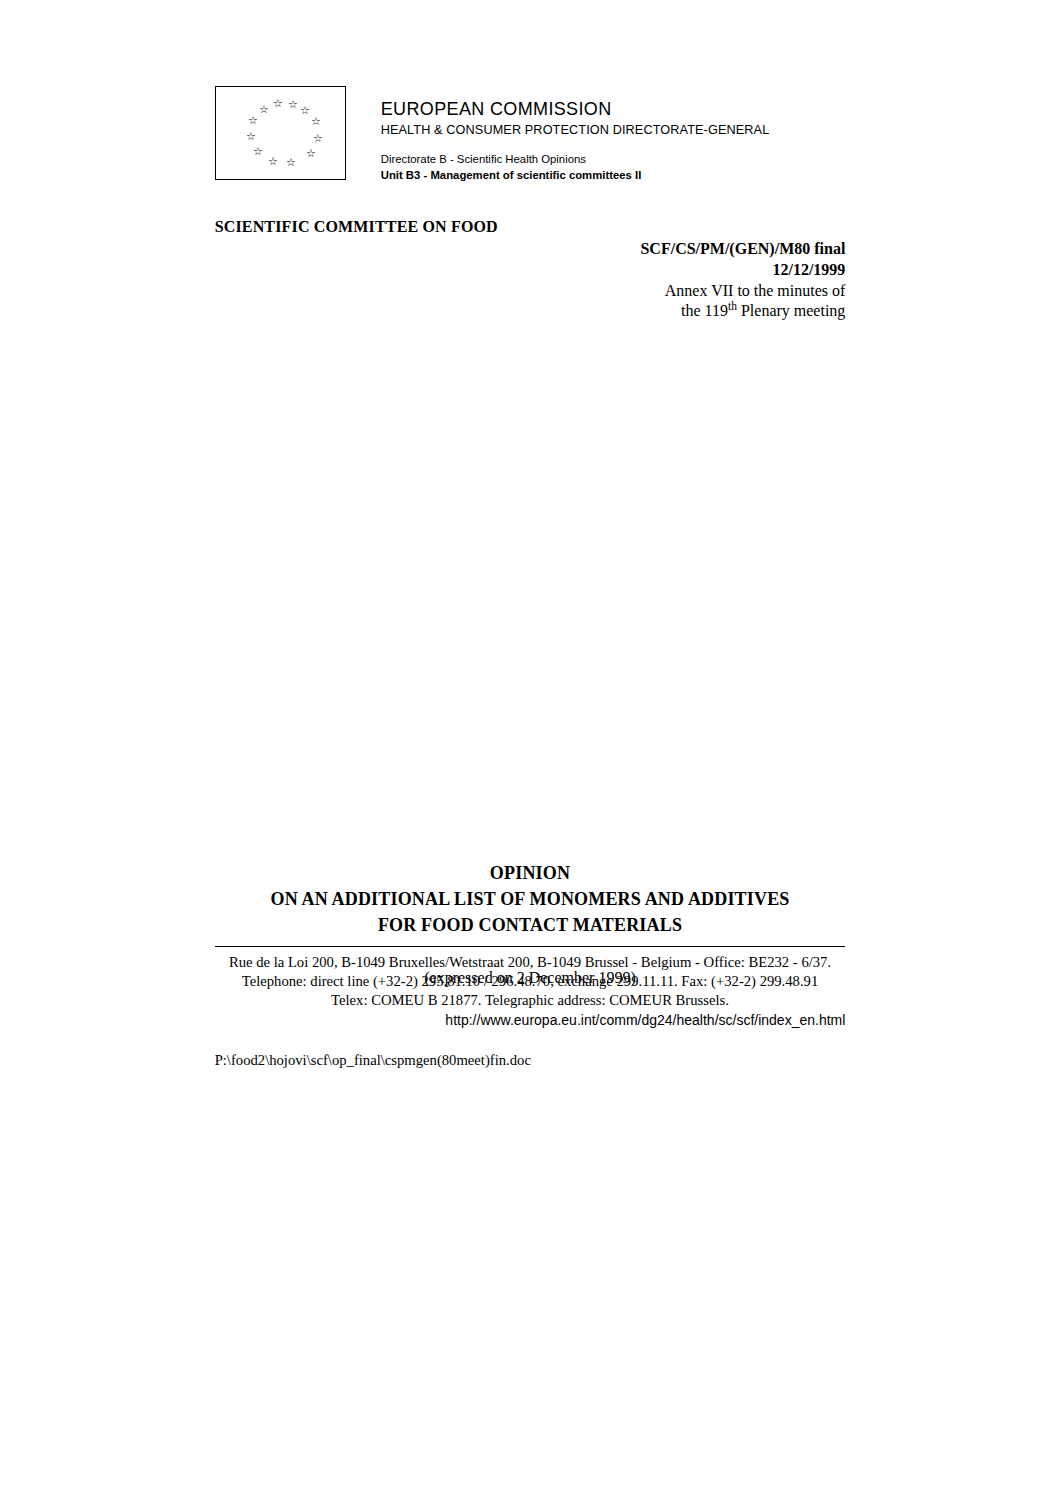☆ ☆ ☆ ☆ ☆ ☆ ☆ ☆ ☆ ☆ ☆ ☆
EUROPEAN COMMISSION
HEALTH & CONSUMER PROTECTION DIRECTORATE-GENERAL
Directorate B - Scientific Health Opinions
Unit B3 - Management of scientific committees II
SCIENTIFIC COMMITTEE ON FOOD
SCF/CS/PM/(GEN)/M80 final
12/12/1999
Annex VII to the minutes of
the 119th Plenary meeting
OPINION
ON AN ADDITIONAL LIST OF MONOMERS AND ADDITIVES
FOR FOOD CONTACT MATERIALS
(expressed on 2 December 1999)
Rue de la Loi 200, B-1049 Bruxelles/Wetstraat 200, B-1049 Brussel - Belgium - Office: BE232 - 6/37.
Telephone: direct line (+32-2) 295.81.10 / 296.48.70, exchange 299.11.11. Fax: (+32-2) 299.48.91
Telex: COMEU B 21877. Telegraphic address: COMEUR Brussels.
http://www.europa.eu.int/comm/dg24/health/sc/scf/index_en.html
P:\food2\hojovi\scf\op_final\cspmgen(80meet)fin.doc